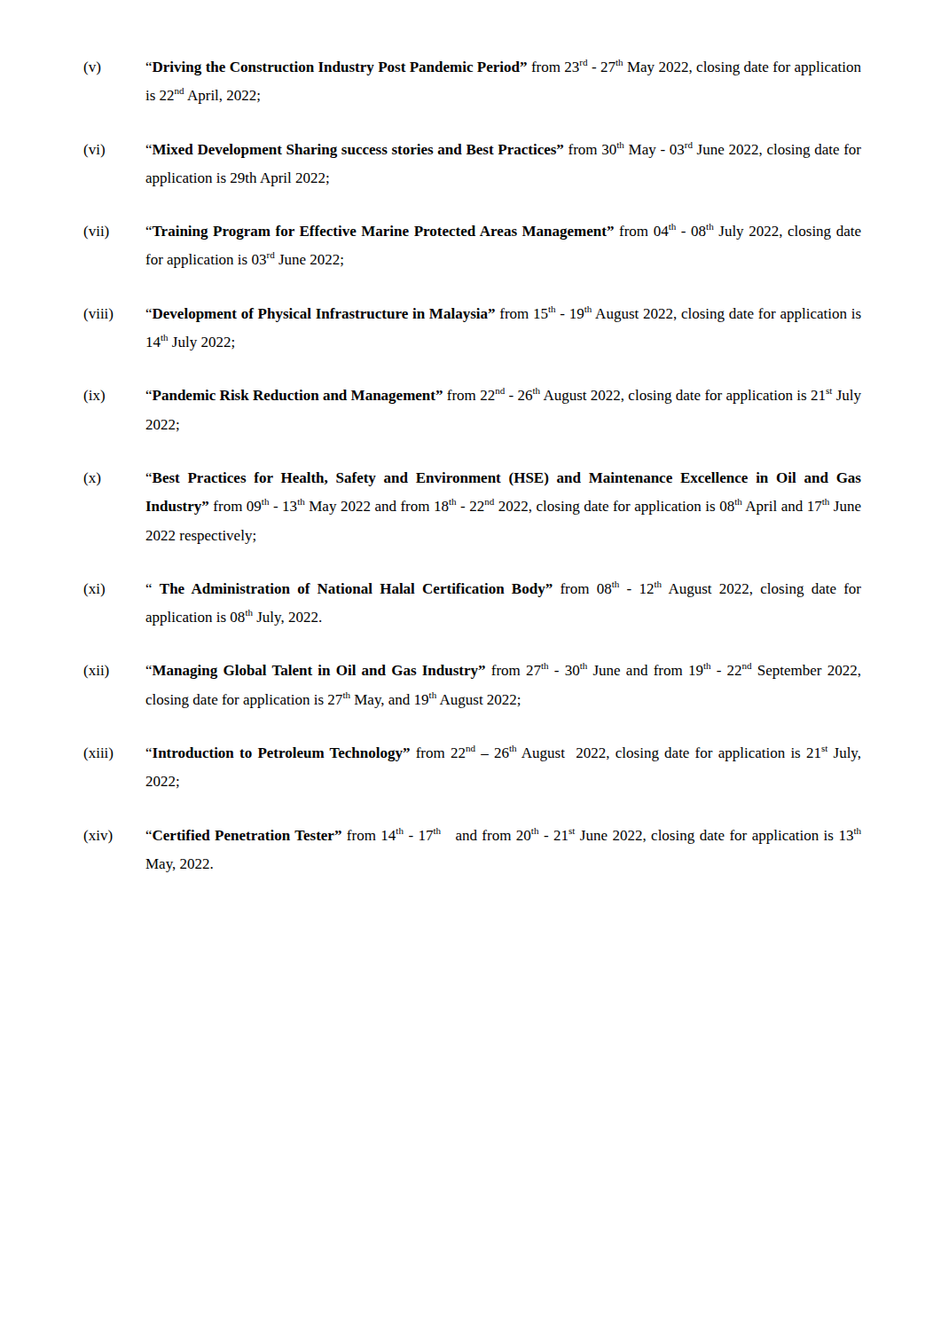(v) “Driving the Construction Industry Post Pandemic Period” from 23rd - 27th May 2022, closing date for application is 22nd April, 2022;
(vi) “Mixed Development Sharing success stories and Best Practices” from 30th May - 03rd June 2022, closing date for application is 29th April 2022;
(vii) “Training Program for Effective Marine Protected Areas Management” from 04th - 08th July 2022, closing date for application is 03rd June 2022;
(viii) “Development of Physical Infrastructure in Malaysia” from 15th - 19th August 2022, closing date for application is 14th July 2022;
(ix) “Pandemic Risk Reduction and Management” from 22nd - 26th August 2022, closing date for application is 21st July 2022;
(x) “Best Practices for Health, Safety and Environment (HSE) and Maintenance Excellence in Oil and Gas Industry” from 09th - 13th May 2022 and from 18th - 22nd 2022, closing date for application is 08th April and 17th June 2022 respectively;
(xi) “ The Administration of National Halal Certification Body” from 08th - 12th August 2022, closing date for application is 08th July, 2022.
(xii) “Managing Global Talent in Oil and Gas Industry” from 27th - 30th June and from 19th - 22nd September 2022, closing date for application is 27th May, and 19th August 2022;
(xiii) “Introduction to Petroleum Technology” from 22nd – 26th August 2022, closing date for application is 21st July, 2022;
(xiv) “Certified Penetration Tester” from 14th - 17th and from 20th - 21st June 2022, closing date for application is 13th May, 2022.